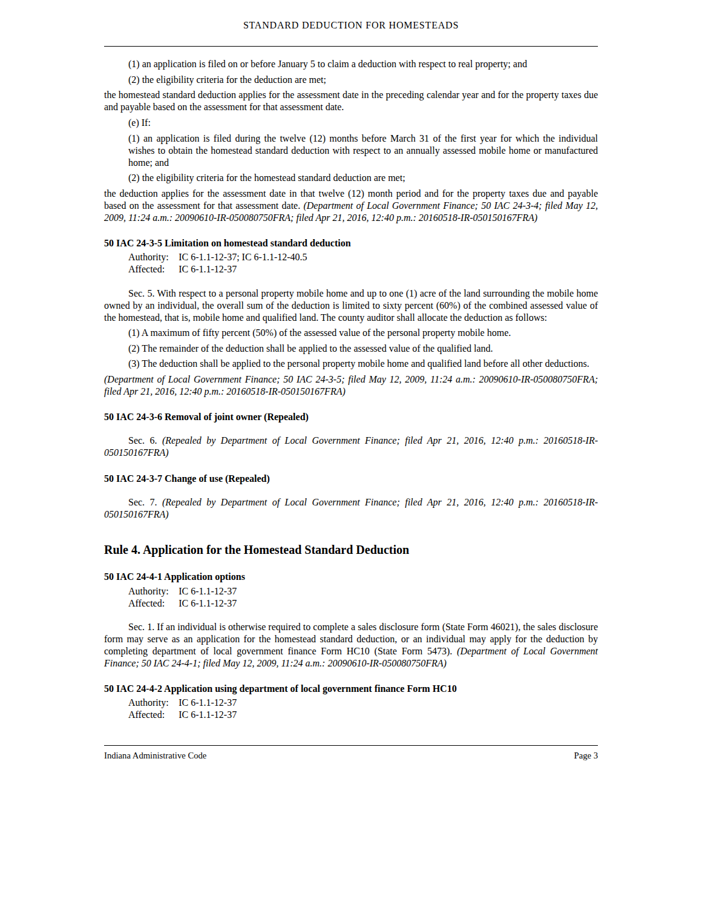STANDARD DEDUCTION FOR HOMESTEADS
(1) an application is filed on or before January 5 to claim a deduction with respect to real property; and
(2) the eligibility criteria for the deduction are met;
the homestead standard deduction applies for the assessment date in the preceding calendar year and for the property taxes due and payable based on the assessment for that assessment date.
(e) If:
(1) an application is filed during the twelve (12) months before March 31 of the first year for which the individual wishes to obtain the homestead standard deduction with respect to an annually assessed mobile home or manufactured home; and
(2) the eligibility criteria for the homestead standard deduction are met;
the deduction applies for the assessment date in that twelve (12) month period and for the property taxes due and payable based on the assessment for that assessment date. (Department of Local Government Finance; 50 IAC 24-3-4; filed May 12, 2009, 11:24 a.m.: 20090610-IR-050080750FRA; filed Apr 21, 2016, 12:40 p.m.: 20160518-IR-050150167FRA)
50 IAC 24-3-5 Limitation on homestead standard deduction
Authority: IC 6-1.1-12-37; IC 6-1.1-12-40.5
Affected: IC 6-1.1-12-37
Sec. 5. With respect to a personal property mobile home and up to one (1) acre of the land surrounding the mobile home owned by an individual, the overall sum of the deduction is limited to sixty percent (60%) of the combined assessed value of the homestead, that is, mobile home and qualified land. The county auditor shall allocate the deduction as follows:
(1) A maximum of fifty percent (50%) of the assessed value of the personal property mobile home.
(2) The remainder of the deduction shall be applied to the assessed value of the qualified land.
(3) The deduction shall be applied to the personal property mobile home and qualified land before all other deductions.
(Department of Local Government Finance; 50 IAC 24-3-5; filed May 12, 2009, 11:24 a.m.: 20090610-IR-050080750FRA; filed Apr 21, 2016, 12:40 p.m.: 20160518-IR-050150167FRA)
50 IAC 24-3-6 Removal of joint owner (Repealed)
Sec. 6. (Repealed by Department of Local Government Finance; filed Apr 21, 2016, 12:40 p.m.: 20160518-IR-050150167FRA)
50 IAC 24-3-7 Change of use (Repealed)
Sec. 7. (Repealed by Department of Local Government Finance; filed Apr 21, 2016, 12:40 p.m.: 20160518-IR-050150167FRA)
Rule 4. Application for the Homestead Standard Deduction
50 IAC 24-4-1 Application options
Authority: IC 6-1.1-12-37
Affected: IC 6-1.1-12-37
Sec. 1. If an individual is otherwise required to complete a sales disclosure form (State Form 46021), the sales disclosure form may serve as an application for the homestead standard deduction, or an individual may apply for the deduction by completing department of local government finance Form HC10 (State Form 5473). (Department of Local Government Finance; 50 IAC 24-4-1; filed May 12, 2009, 11:24 a.m.: 20090610-IR-050080750FRA)
50 IAC 24-4-2 Application using department of local government finance Form HC10
Authority: IC 6-1.1-12-37
Affected: IC 6-1.1-12-37
Indiana Administrative Code Page 3